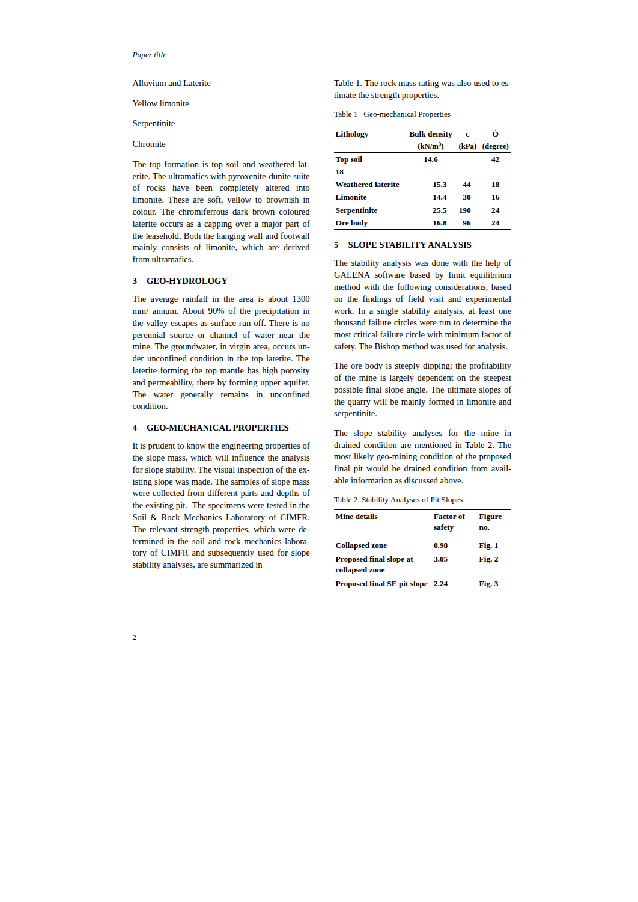Paper title
Alluvium and Laterite
Yellow limonite
Serpentinite
Chromite
The top formation is top soil and weathered laterite. The ultramafics with pyroxenite-dunite suite of rocks have been completely altered into limonite. These are soft, yellow to brownish in colour. The chromiferrous dark brown coloured laterite occurs as a capping over a major part of the leasehold. Both the hanging wall and footwall mainly consists of limonite, which are derived from ultramafics.
3 GEO-HYDROLOGY
The average rainfall in the area is about 1300 mm/ annum. About 90% of the precipitation in the valley escapes as surface run off. There is no perennial source or channel of water near the mine. The groundwater, in virgin area, occurs under unconfined condition in the top laterite. The laterite forming the top mantle has high porosity and permeability, there by forming upper aquifer. The water generally remains in unconfined condition.
4 GEO-MECHANICAL PROPERTIES
It is prudent to know the engineering properties of the slope mass, which will influence the analysis for slope stability. The visual inspection of the existing slope was made. The samples of slope mass were collected from different parts and depths of the existing pit. The specimens were tested in the Soil & Rock Mechanics Laboratory of CIMFR. The relevant strength properties, which were determined in the soil and rock mechanics laboratory of CIMFR and subsequently used for slope stability analyses, are summarized in
Table 1. The rock mass rating was also used to estimate the strength properties.
Table 1 Geo-mechanical Properties
| Lithology | Bulk density | c | Ó |
| --- | --- | --- | --- |
| | (kN/m 3 ) | (kPa) | (degree) |
| Top soil | 14.6 | | 42 |
| 18 | | | |
| Weathered laterite | 15.3 | 44 | 18 |
| Limonite | 14.4 | 30 | 16 |
| Serpentinite | 25.5 | 190 | 24 |
| Ore body | 16.8 | 96 | 24 |
5 SLOPE STABILITY ANALYSIS
The stability analysis was done with the help of GALENA software based by limit equilibrium method with the following considerations, based on the findings of field visit and experimental work. In a single stability analysis, at least one thousand failure circles were run to determine the most critical failure circle with minimum factor of safety. The Bishop method was used for analysis.
The ore body is steeply dipping; the profitability of the mine is largely dependent on the steepest possible final slope angle. The ultimate slopes of the quarry will be mainly formed in limonite and serpentinite.
The slope stability analyses for the mine in drained condition are mentioned in Table 2. The most likely geo-mining condition of the proposed final pit would be drained condition from available information as discussed above.
Table 2. Stability Analyses of Pit Slopes
| Mine details | Factor of safety | Figure no. |
| --- | --- | --- |
| Collapsed zone | 0.98 | Fig. 1 |
| Proposed final slope at collapsed zone | 3.05 | Fig. 2 |
| Proposed final SE pit slope | 2.24 | Fig. 3 |
2